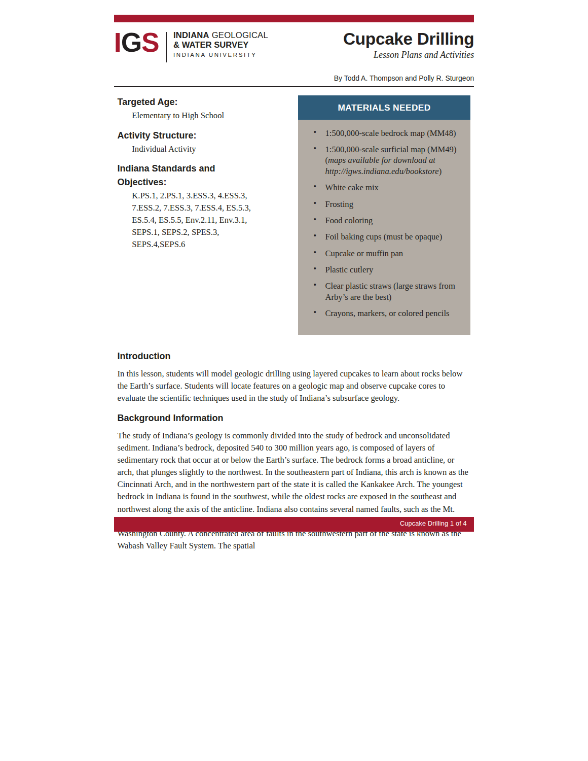IGS
INDIANA GEOLOGICAL
& WATER SURVEY
INDIANA UNIVERSITY
Cupcake Drilling
Lesson Plans and Activities
By Todd A. Thompson and Polly R. Sturgeon
Targeted Age:
Elementary to High School
Activity Structure:
Individual Activity
Indiana Standards and Objectives:
K.PS.1, 2.PS.1, 3.ESS.3, 4.ESS.3, 7.ESS.2, 7.ESS.3, 7.ESS.4, ES.5.3, ES.5.4, ES.5.5, Env.2.11, Env.3.1, SEPS.1, SEPS.2, SPES.3, SEPS.4,SEPS.6
MATERIALS NEEDED
1:500,000-scale bedrock map (MM48)
1:500,000-scale surficial map (MM49) (maps available for download at http://igws.indiana.edu/bookstore)
White cake mix
Frosting
Food coloring
Foil baking cups (must be opaque)
Cupcake or muffin pan
Plastic cutlery
Clear plastic straws (large straws from Arby’s are the best)
Crayons, markers, or colored pencils
Introduction
In this lesson, students will model geologic drilling using layered cupcakes to learn about rocks below the Earth’s surface. Students will locate features on a geologic map and observe cupcake cores to evaluate the scientific techniques used in the study of Indiana’s subsurface geology.
Background Information
The study of Indiana’s geology is commonly divided into the study of bedrock and unconsolidated sediment. Indiana’s bedrock, deposited 540 to 300 million years ago, is composed of layers of sedimentary rock that occur at or below the Earth’s surface. The bedrock forms a broad anticline, or arch, that plunges slightly to the northwest. In the southeastern part of Indiana, this arch is known as the Cincinnati Arch, and in the northwestern part of the state it is called the Kankakee Arch. The youngest bedrock in Indiana is found in the southwest, while the oldest rocks are exposed in the southeast and northwest along the axis of the anticline. Indiana also contains several named faults, such as the Mt. Carmel Fault that extends from Morgan County south through Monroe and Lawrence Counties into Washington County. A concentrated area of faults in the southwestern part of the state is known as the Wabash Valley Fault System. The spatial
Cupcake Drilling 1 of 4